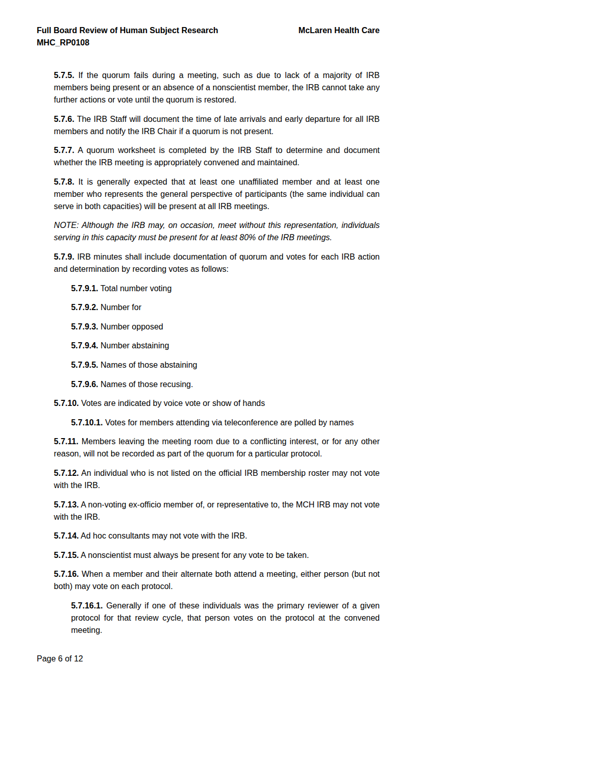Full Board Review of Human Subject Research
MHC_RP0108
McLaren Health Care
5.7.5. If the quorum fails during a meeting, such as due to lack of a majority of IRB members being present or an absence of a nonscientist member, the IRB cannot take any further actions or vote until the quorum is restored.
5.7.6. The IRB Staff will document the time of late arrivals and early departure for all IRB members and notify the IRB Chair if a quorum is not present.
5.7.7. A quorum worksheet is completed by the IRB Staff to determine and document whether the IRB meeting is appropriately convened and maintained.
5.7.8. It is generally expected that at least one unaffiliated member and at least one member who represents the general perspective of participants (the same individual can serve in both capacities) will be present at all IRB meetings.
NOTE: Although the IRB may, on occasion, meet without this representation, individuals serving in this capacity must be present for at least 80% of the IRB meetings.
5.7.9. IRB minutes shall include documentation of quorum and votes for each IRB action and determination by recording votes as follows:
5.7.9.1. Total number voting
5.7.9.2. Number for
5.7.9.3. Number opposed
5.7.9.4. Number abstaining
5.7.9.5. Names of those abstaining
5.7.9.6. Names of those recusing.
5.7.10. Votes are indicated by voice vote or show of hands
5.7.10.1. Votes for members attending via teleconference are polled by names
5.7.11. Members leaving the meeting room due to a conflicting interest, or for any other reason, will not be recorded as part of the quorum for a particular protocol.
5.7.12. An individual who is not listed on the official IRB membership roster may not vote with the IRB.
5.7.13. A non-voting ex-officio member of, or representative to, the MCH IRB may not vote with the IRB.
5.7.14. Ad hoc consultants may not vote with the IRB.
5.7.15. A nonscientist must always be present for any vote to be taken.
5.7.16. When a member and their alternate both attend a meeting, either person (but not both) may vote on each protocol.
5.7.16.1. Generally if one of these individuals was the primary reviewer of a given protocol for that review cycle, that person votes on the protocol at the convened meeting.
Page 6 of 12